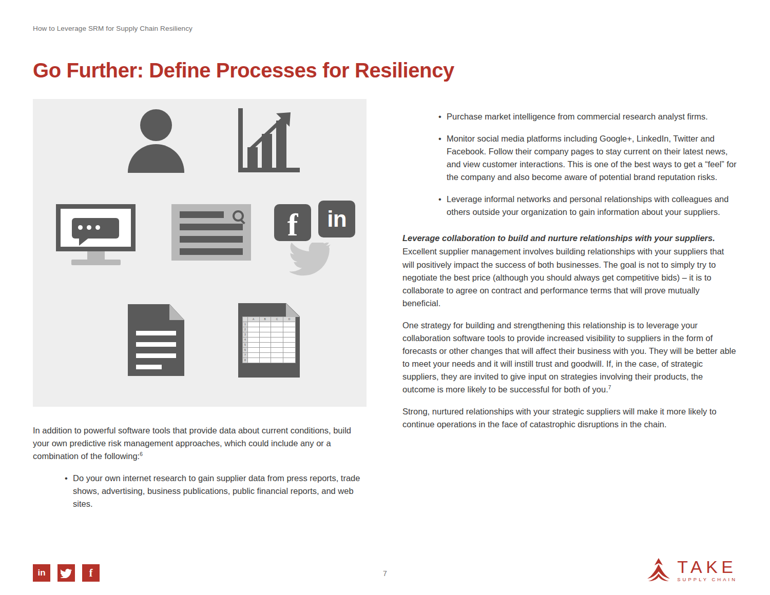How to Leverage SRM for Supply Chain Resiliency
Go Further: Define Processes for Resiliency
f
in
| | A | B | C | D |
| --- | --- | --- | --- | --- |
| 1 | | | | |
| 2 | | | | |
| 3 | | | | |
| 4 | | | | |
| 5 | | | | |
| 6 | | | | |
| 7 | | | | |
| 8 | | | | |
In addition to powerful software tools that provide data about current conditions, build your own predictive risk management approaches, which could include any or a combination of the following:6
Do your own internet research to gain supplier data from press reports, trade shows, advertising, business publications, public financial reports, and web sites.
Purchase market intelligence from commercial research analyst firms.
Monitor social media platforms including Google+, LinkedIn, Twitter and Facebook. Follow their company pages to stay current on their latest news, and view customer interactions. This is one of the best ways to get a “feel” for the company and also become aware of potential brand reputation risks.
Leverage informal networks and personal relationships with colleagues and others outside your organization to gain information about your suppliers.
Leverage collaboration to build and nurture relationships with your suppliers.
Excellent supplier management involves building relationships with your suppliers that will positively impact the success of both businesses. The goal is not to simply try to negotiate the best price (although you should always get competitive bids) – it is to collaborate to agree on contract and performance terms that will prove mutually beneficial.
One strategy for building and strengthening this relationship is to leverage your collaboration software tools to provide increased visibility to suppliers in the form of forecasts or other changes that will affect their business with you. They will be better able to meet your needs and it will instill trust and goodwill. If, in the case, of strategic suppliers, they are invited to give input on strategies involving their products, the outcome is more likely to be successful for both of you.7
Strong, nurtured relationships with your strategic suppliers will make it more likely to continue operations in the face of catastrophic disruptions in the chain.
in f
7
TAKE
SUPPLY CHAIN